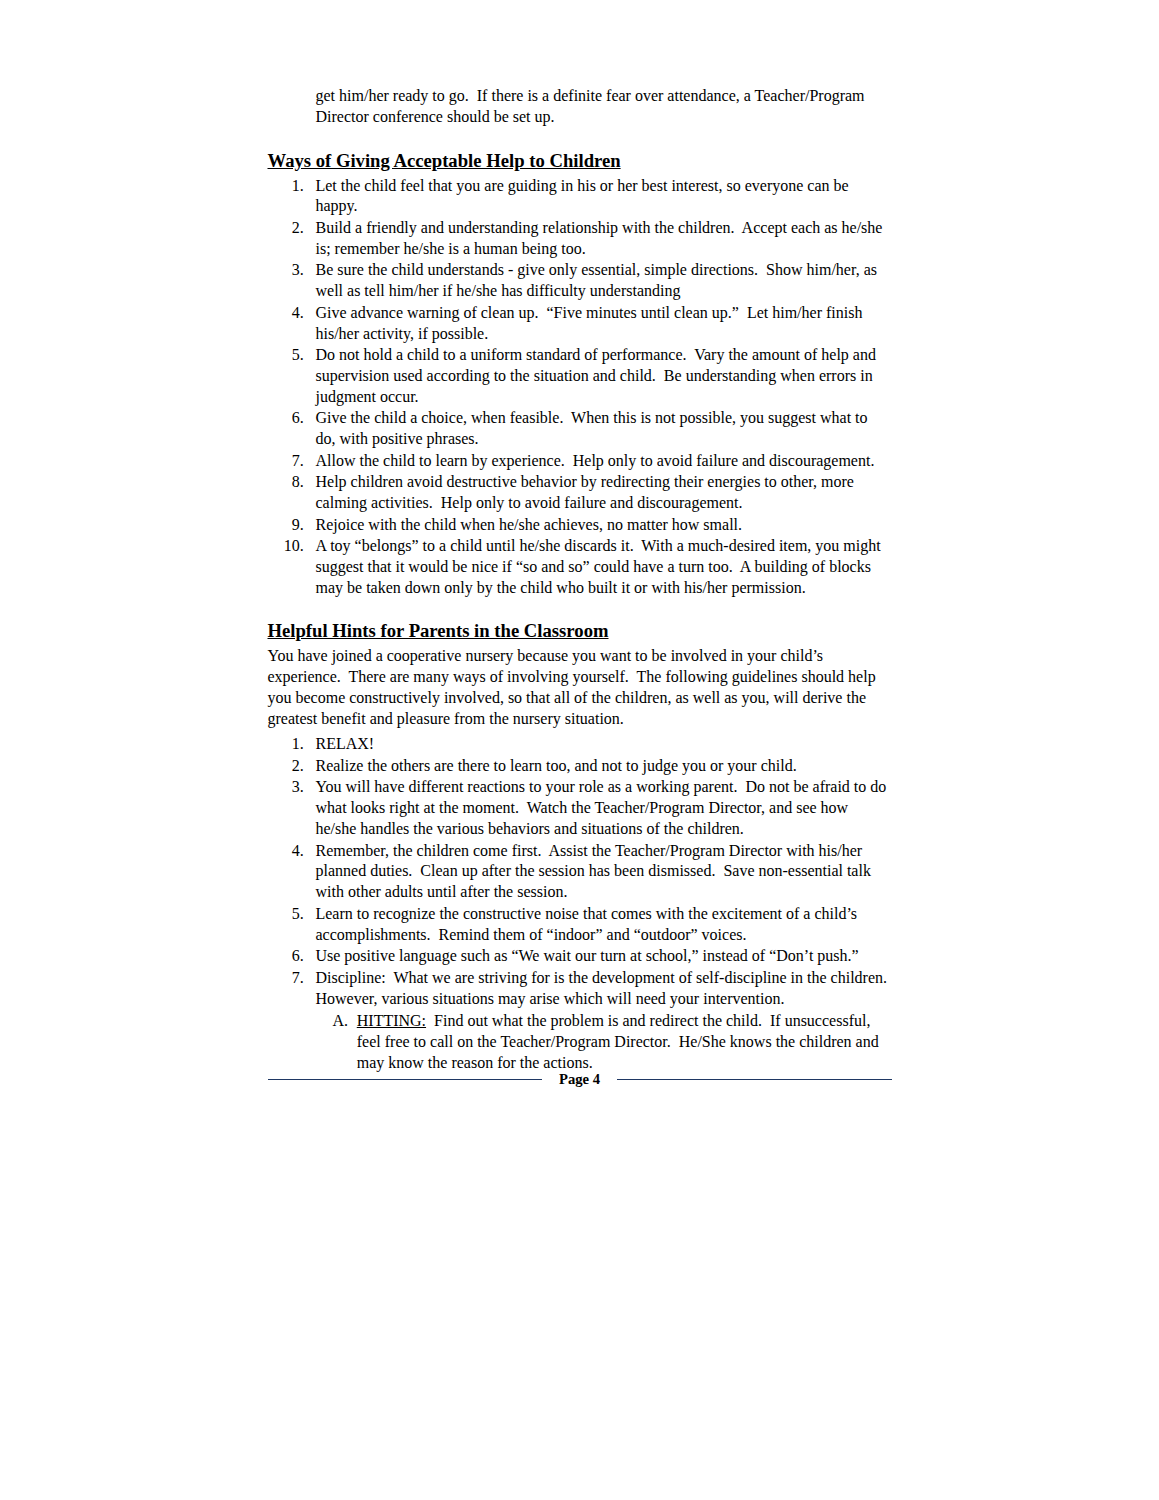get him/her ready to go. If there is a definite fear over attendance, a Teacher/Program Director conference should be set up.
Ways of Giving Acceptable Help to Children
Let the child feel that you are guiding in his or her best interest, so everyone can be happy.
Build a friendly and understanding relationship with the children. Accept each as he/she is; remember he/she is a human being too.
Be sure the child understands - give only essential, simple directions. Show him/her, as well as tell him/her if he/she has difficulty understanding
Give advance warning of clean up. “Five minutes until clean up.” Let him/her finish his/her activity, if possible.
Do not hold a child to a uniform standard of performance. Vary the amount of help and supervision used according to the situation and child. Be understanding when errors in judgment occur.
Give the child a choice, when feasible. When this is not possible, you suggest what to do, with positive phrases.
Allow the child to learn by experience. Help only to avoid failure and discouragement.
Help children avoid destructive behavior by redirecting their energies to other, more calming activities. Help only to avoid failure and discouragement.
Rejoice with the child when he/she achieves, no matter how small.
A toy “belongs” to a child until he/she discards it. With a much-desired item, you might suggest that it would be nice if “so and so” could have a turn too. A building of blocks may be taken down only by the child who built it or with his/her permission.
Helpful Hints for Parents in the Classroom
You have joined a cooperative nursery because you want to be involved in your child’s experience. There are many ways of involving yourself. The following guidelines should help you become constructively involved, so that all of the children, as well as you, will derive the greatest benefit and pleasure from the nursery situation.
RELAX!
Realize the others are there to learn too, and not to judge you or your child.
You will have different reactions to your role as a working parent. Do not be afraid to do what looks right at the moment. Watch the Teacher/Program Director, and see how he/she handles the various behaviors and situations of the children.
Remember, the children come first. Assist the Teacher/Program Director with his/her planned duties. Clean up after the session has been dismissed. Save non-essential talk with other adults until after the session.
Learn to recognize the constructive noise that comes with the excitement of a child’s accomplishments. Remind them of “indoor” and “outdoor” voices.
Use positive language such as “We wait our turn at school,” instead of “Don’t push.”
Discipline: What we are striving for is the development of self-discipline in the children. However, various situations may arise which will need your intervention.
HITTING: Find out what the problem is and redirect the child. If unsuccessful, feel free to call on the Teacher/Program Director. He/She knows the children and may know the reason for the actions.
Page 4